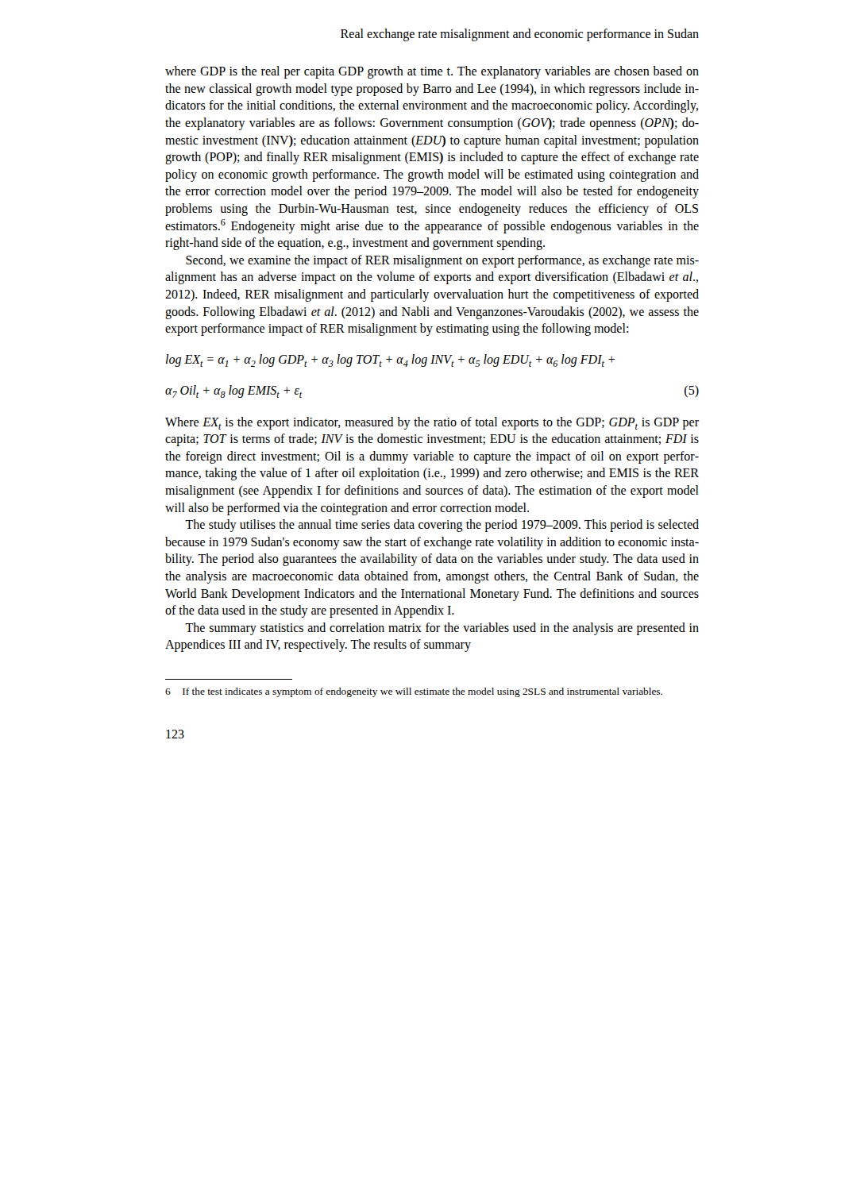Real exchange rate misalignment and economic performance in Sudan
where GDP is the real per capita GDP growth at time t. The explanatory variables are chosen based on the new classical growth model type proposed by Barro and Lee (1994), in which regressors include indicators for the initial conditions, the external environment and the macroeconomic policy. Accordingly, the explanatory variables are as follows: Government consumption (GOV); trade openness (OPN); domestic investment (INV); education attainment (EDU) to capture human capital investment; population growth (POP); and finally RER misalignment (EMIS) is included to capture the effect of exchange rate policy on economic growth performance. The growth model will be estimated using cointegration and the error correction model over the period 1979–2009. The model will also be tested for endogeneity problems using the Durbin-Wu-Hausman test, since endogeneity reduces the efficiency of OLS estimators.6 Endogeneity might arise due to the appearance of possible endogenous variables in the right-hand side of the equation, e.g., investment and government spending.
Second, we examine the impact of RER misalignment on export performance, as exchange rate misalignment has an adverse impact on the volume of exports and export diversification (Elbadawi et al., 2012). Indeed, RER misalignment and particularly overvaluation hurt the competitiveness of exported goods. Following Elbadawi et al. (2012) and Nabli and Venganzones-Varoudakis (2002), we assess the export performance impact of RER misalignment by estimating using the following model:
log EXt = α 1 + α 2 log GDPt + α 3 log TOTt + α 4 log INVt + α 5 log EDUt + α 6 log FDIt +
α 7 Oilt + α 8 log EMISt + εt(5)
Where EXt is the export indicator, measured by the ratio of total exports to the GDP; GDPt is GDP per capita; TOT is terms of trade; INV is the domestic investment; EDU is the education attainment; FDI is the foreign direct investment; Oil is a dummy variable to capture the impact of oil on export performance, taking the value of 1 after oil exploitation (i.e., 1999) and zero otherwise; and EMIS is the RER misalignment (see Appendix I for definitions and sources of data). The estimation of the export model will also be performed via the cointegration and error correction model.
The study utilises the annual time series data covering the period 1979–2009. This period is selected because in 1979 Sudan's economy saw the start of exchange rate volatility in addition to economic instability. The period also guarantees the availability of data on the variables under study. The data used in the analysis are macroeconomic data obtained from, amongst others, the Central Bank of Sudan, the World Bank Development Indicators and the International Monetary Fund. The definitions and sources of the data used in the study are presented in Appendix I.
The summary statistics and correlation matrix for the variables used in the analysis are presented in Appendices III and IV, respectively. The results of summary
6 If the test indicates a symptom of endogeneity we will estimate the model using 2SLS and instrumental variables.
123